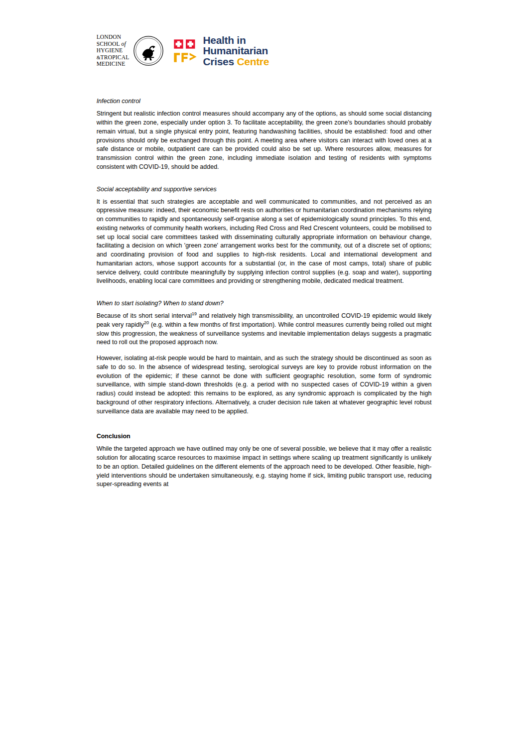London School of Hygiene &Tropical Medicine
Health in Humanitarian Crises Centre
Infection control
Stringent but realistic infection control measures should accompany any of the options, as should some social distancing within the green zone, especially under option 3. To facilitate acceptability, the green zone's boundaries should probably remain virtual, but a single physical entry point, featuring handwashing facilities, should be established: food and other provisions should only be exchanged through this point. A meeting area where visitors can interact with loved ones at a safe distance or mobile, outpatient care can be provided could also be set up. Where resources allow, measures for transmission control within the green zone, including immediate isolation and testing of residents with symptoms consistent with COVID-19, should be added.
Social acceptability and supportive services
It is essential that such strategies are acceptable and well communicated to communities, and not perceived as an oppressive measure: indeed, their economic benefit rests on authorities or humanitarian coordination mechanisms relying on communities to rapidly and spontaneously self-organise along a set of epidemiologically sound principles. To this end, existing networks of community health workers, including Red Cross and Red Crescent volunteers, could be mobilised to set up local social care committees tasked with disseminating culturally appropriate information on behaviour change, facilitating a decision on which 'green zone' arrangement works best for the community, out of a discrete set of options; and coordinating provision of food and supplies to high-risk residents. Local and international development and humanitarian actors, whose support accounts for a substantial (or, in the case of most camps, total) share of public service delivery, could contribute meaningfully by supplying infection control supplies (e.g. soap and water), supporting livelihoods, enabling local care committees and providing or strengthening mobile, dedicated medical treatment.
When to start isolating? When to stand down?
Because of its short serial interval19 and relatively high transmissibility, an uncontrolled COVID-19 epidemic would likely peak very rapidly20 (e.g. within a few months of first importation). While control measures currently being rolled out might slow this progression, the weakness of surveillance systems and inevitable implementation delays suggests a pragmatic need to roll out the proposed approach now.
However, isolating at-risk people would be hard to maintain, and as such the strategy should be discontinued as soon as safe to do so. In the absence of widespread testing, serological surveys are key to provide robust information on the evolution of the epidemic; if these cannot be done with sufficient geographic resolution, some form of syndromic surveillance, with simple stand-down thresholds (e.g. a period with no suspected cases of COVID-19 within a given radius) could instead be adopted: this remains to be explored, as any syndromic approach is complicated by the high background of other respiratory infections. Alternatively, a cruder decision rule taken at whatever geographic level robust surveillance data are available may need to be applied.
Conclusion
While the targeted approach we have outlined may only be one of several possible, we believe that it may offer a realistic solution for allocating scarce resources to maximise impact in settings where scaling up treatment significantly is unlikely to be an option. Detailed guidelines on the different elements of the approach need to be developed. Other feasible, high-yield interventions should be undertaken simultaneously, e.g. staying home if sick, limiting public transport use, reducing super-spreading events at